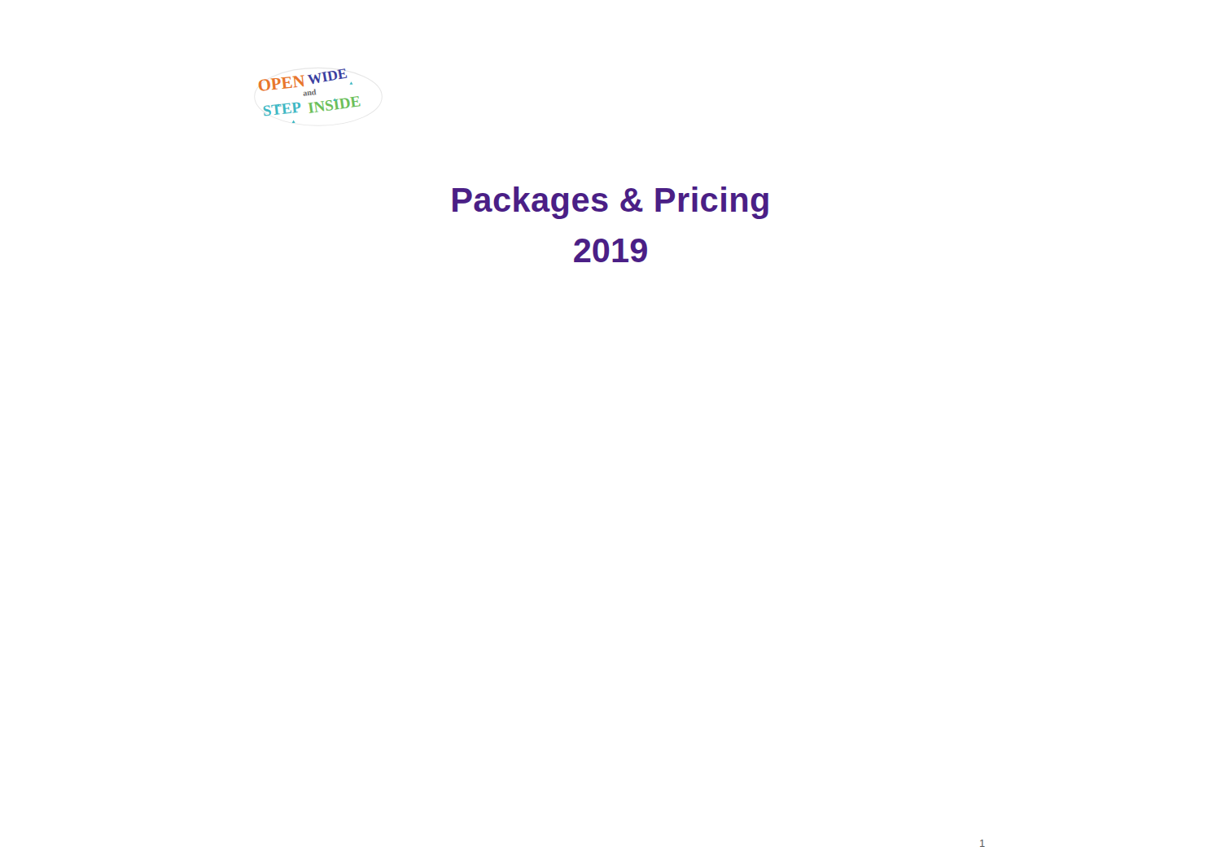OPEN WIDE and STEP INSIDE
Packages & Pricing
2019
1